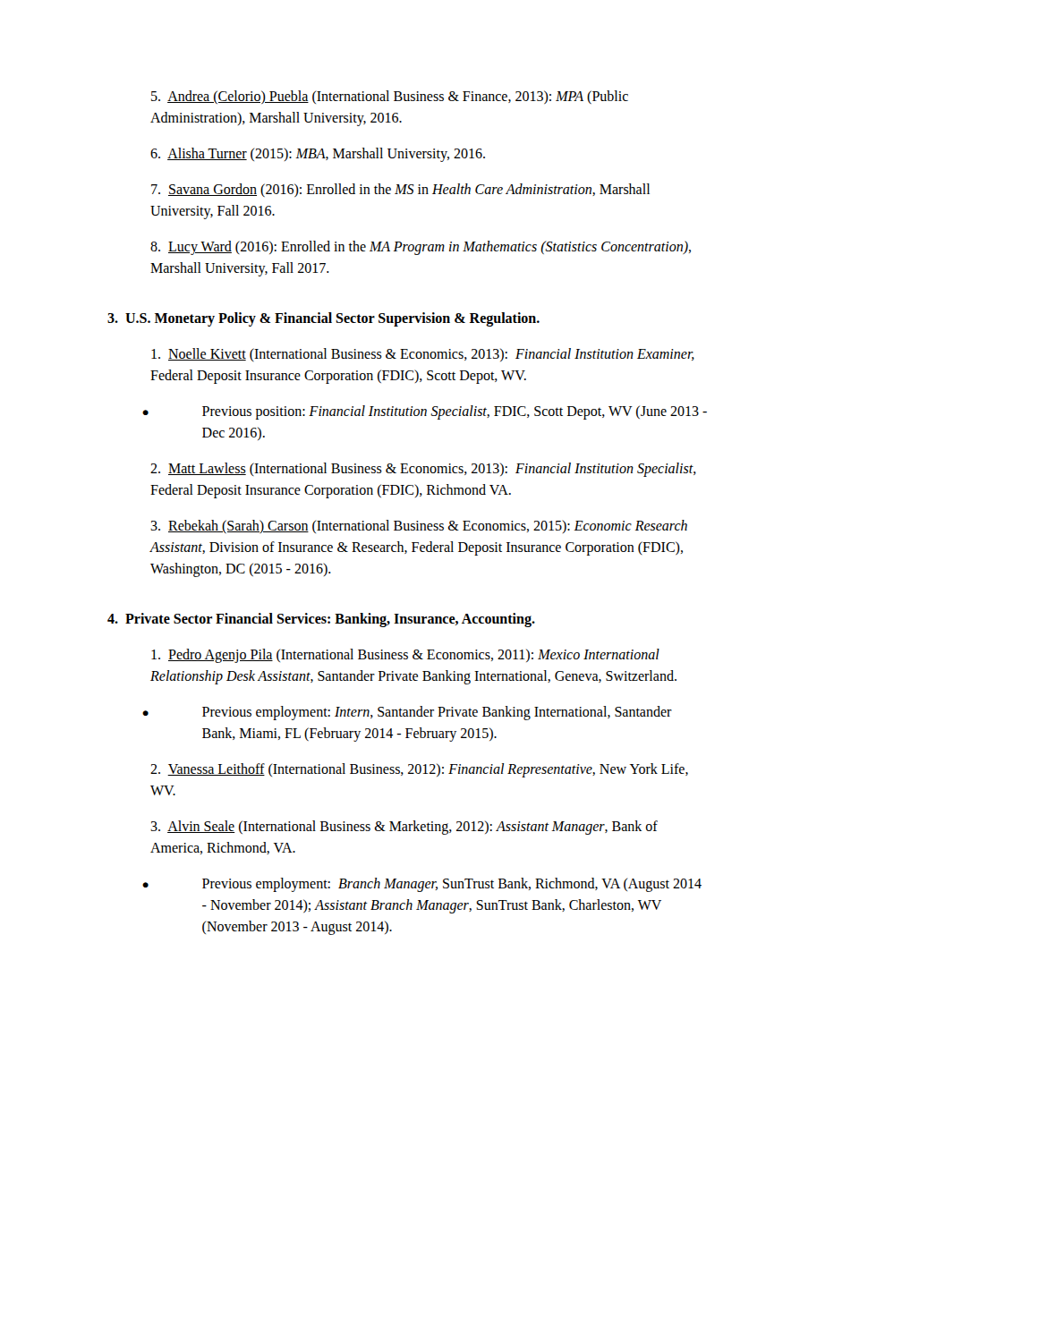5. Andrea (Celorio) Puebla (International Business & Finance, 2013): MPA (Public Administration), Marshall University, 2016.
6. Alisha Turner (2015): MBA, Marshall University, 2016.
7. Savana Gordon (2016): Enrolled in the MS in Health Care Administration, Marshall University, Fall 2016.
8. Lucy Ward (2016): Enrolled in the MA Program in Mathematics (Statistics Concentration), Marshall University, Fall 2017.
3. U.S. Monetary Policy & Financial Sector Supervision & Regulation.
1. Noelle Kivett (International Business & Economics, 2013): Financial Institution Examiner, Federal Deposit Insurance Corporation (FDIC), Scott Depot, WV.
Previous position: Financial Institution Specialist, FDIC, Scott Depot, WV (June 2013 - Dec 2016).
2. Matt Lawless (International Business & Economics, 2013): Financial Institution Specialist, Federal Deposit Insurance Corporation (FDIC), Richmond VA.
3. Rebekah (Sarah) Carson (International Business & Economics, 2015): Economic Research Assistant, Division of Insurance & Research, Federal Deposit Insurance Corporation (FDIC), Washington, DC (2015 - 2016).
4. Private Sector Financial Services: Banking, Insurance, Accounting.
1. Pedro Agenjo Pila (International Business & Economics, 2011): Mexico International Relationship Desk Assistant, Santander Private Banking International, Geneva, Switzerland.
Previous employment: Intern, Santander Private Banking International, Santander Bank, Miami, FL (February 2014 - February 2015).
2. Vanessa Leithoff (International Business, 2012): Financial Representative, New York Life, WV.
3. Alvin Seale (International Business & Marketing, 2012): Assistant Manager, Bank of America, Richmond, VA.
Previous employment: Branch Manager, SunTrust Bank, Richmond, VA (August 2014 - November 2014); Assistant Branch Manager, SunTrust Bank, Charleston, WV (November 2013 - August 2014).